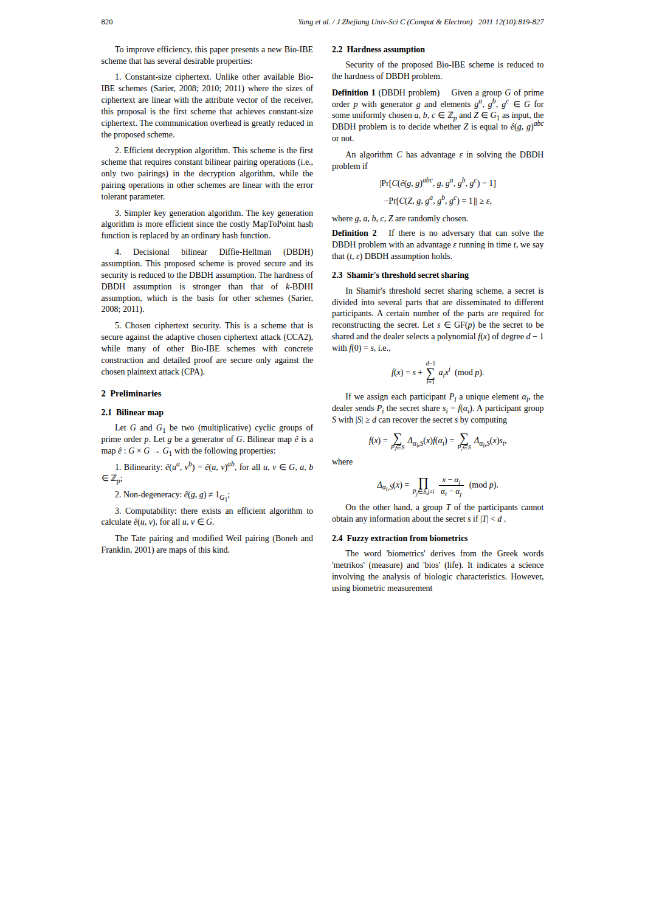820 Yang et al. / J Zhejiang Univ-Sci C (Comput & Electron) 2011 12(10):819-827
To improve efficiency, this paper presents a new Bio-IBE scheme that has several desirable properties:
1. Constant-size ciphertext. Unlike other available Bio-IBE schemes (Sarier, 2008; 2010; 2011) where the sizes of ciphertext are linear with the attribute vector of the receiver, this proposal is the first scheme that achieves constant-size ciphertext. The communication overhead is greatly reduced in the proposed scheme.
2. Efficient decryption algorithm. This scheme is the first scheme that requires constant bilinear pairing operations (i.e., only two pairings) in the decryption algorithm, while the pairing operations in other schemes are linear with the error tolerant parameter.
3. Simpler key generation algorithm. The key generation algorithm is more efficient since the costly MapToPoint hash function is replaced by an ordinary hash function.
4. Decisional bilinear Diffie-Hellman (DBDH) assumption. This proposed scheme is proved secure and its security is reduced to the DBDH assumption. The hardness of DBDH assumption is stronger than that of k-BDHI assumption, which is the basis for other schemes (Sarier, 2008; 2011).
5. Chosen ciphertext security. This is a scheme that is secure against the adaptive chosen ciphertext attack (CCA2), while many of other Bio-IBE schemes with concrete construction and detailed proof are secure only against the chosen plaintext attack (CPA).
2 Preliminaries
2.1 Bilinear map
Let G and G1 be two (multiplicative) cyclic groups of prime order p. Let g be a generator of G. Bilinear map ê is a map ê : G × G → G1 with the following properties:
1. Bilinearity: ê(ua, vb) = ê(u, v)ab, for all u, v ∈ G, a, b ∈ ℤp;
2. Non-degeneracy: ê(g, g) ≠ 1G1;
3. Computability: there exists an efficient algorithm to calculate ê(u, v), for all u, v ∈ G.
The Tate pairing and modified Weil pairing (Boneh and Franklin, 2001) are maps of this kind.
2.2 Hardness assumption
Security of the proposed Bio-IBE scheme is reduced to the hardness of DBDH problem.
Definition 1 (DBDH problem) Given a group G of prime order p with generator g and elements ga, gb, gc ∈ G for some uniformly chosen a, b, c ∈ ℤp and Z ∈ G1 as input, the DBDH problem is to decide whether Z is equal to ê(g, g)abc or not.
An algorithm C has advantage ε in solving the DBDH problem if
|Pr[C(ê(g, g)abc, g, ga, gb, gc) = 1]
−Pr[C(Z, g, ga, gb, gc) = 1]| ≥ ε,
where g, a, b, c, Z are randomly chosen.
Definition 2 If there is no adversary that can solve the DBDH problem with an advantage ε running in time t, we say that (t, ε) DBDH assumption holds.
2.3 Shamir's threshold secret sharing
In Shamir's threshold secret sharing scheme, a secret is divided into several parts that are disseminated to different participants. A certain number of the parts are required for reconstructing the secret. Let s ∈ GF(p) be the secret to be shared and the dealer selects a polynomial f(x) of degree d − 1 with f(0) = s, i.e.,
f(x) = s + d−1∑i=1 aixi (mod p).
If we assign each participant Pi a unique element αi, the dealer sends Pi the secret share si = f(αi). A participant group S with |S| ≥ d can recover the secret s by computing
f(x) = ∑Pi∈S Δαi,S(x)f(αi) = ∑Pi∈S Δαi,S(x)si,
where
Δαi,S(x) = ∏Pj∈S,j≠i x − αj αi − αj (mod p).
On the other hand, a group T of the participants cannot obtain any information about the secret s if |T| < d .
2.4 Fuzzy extraction from biometrics
The word 'biometrics' derives from the Greek words 'metrikos' (measure) and 'bios' (life). It indicates a science involving the analysis of biologic characteristics. However, using biometric measurement